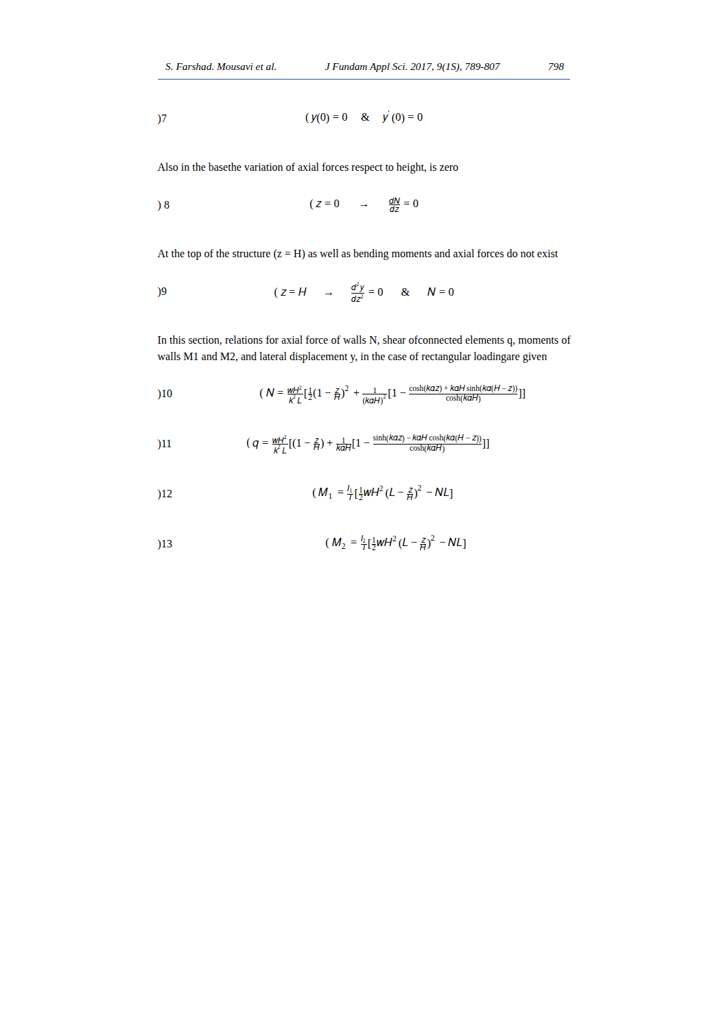S. Farshad. Mousavi et al. J Fundam Appl Sci. 2017, 9(1S), 789-807 798
)7
( y(0)=0 & y′(0)=0
Also in the basethe variation of axial forces respect to height, is zero
) 8
( z=0 → dN dz =0
At the top of the structure (z = H) as well as bending moments and axial forces do not exist
)9
( z=H → d2y dz2 =0 & N=0
In this section, relations for axial force of walls N, shear ofconnected elements q, moments of walls M1 and M2, and lateral displacement y, in the case of rectangular loadingare given
)10
( N= wH2 k2L [ 12 (1−zH) 2 + 1 (kαH)2 [ 1− cosh(kαz) + kαHsinh(kα(H−z)) cosh(kαH) ] ]
)11
( q= wH2 k2L [ (1−zH) + 1 kαH [ 1− sinh(kαz) − kαHcosh(kα(H−z)) cosh(kαH) ] ]
)12
( M1= I1 I [ 12 wH2 (L−zH) 2 − NL ]
)13
( M2= I2 I [ 12 wH2 (L−zH) 2 − NL ]